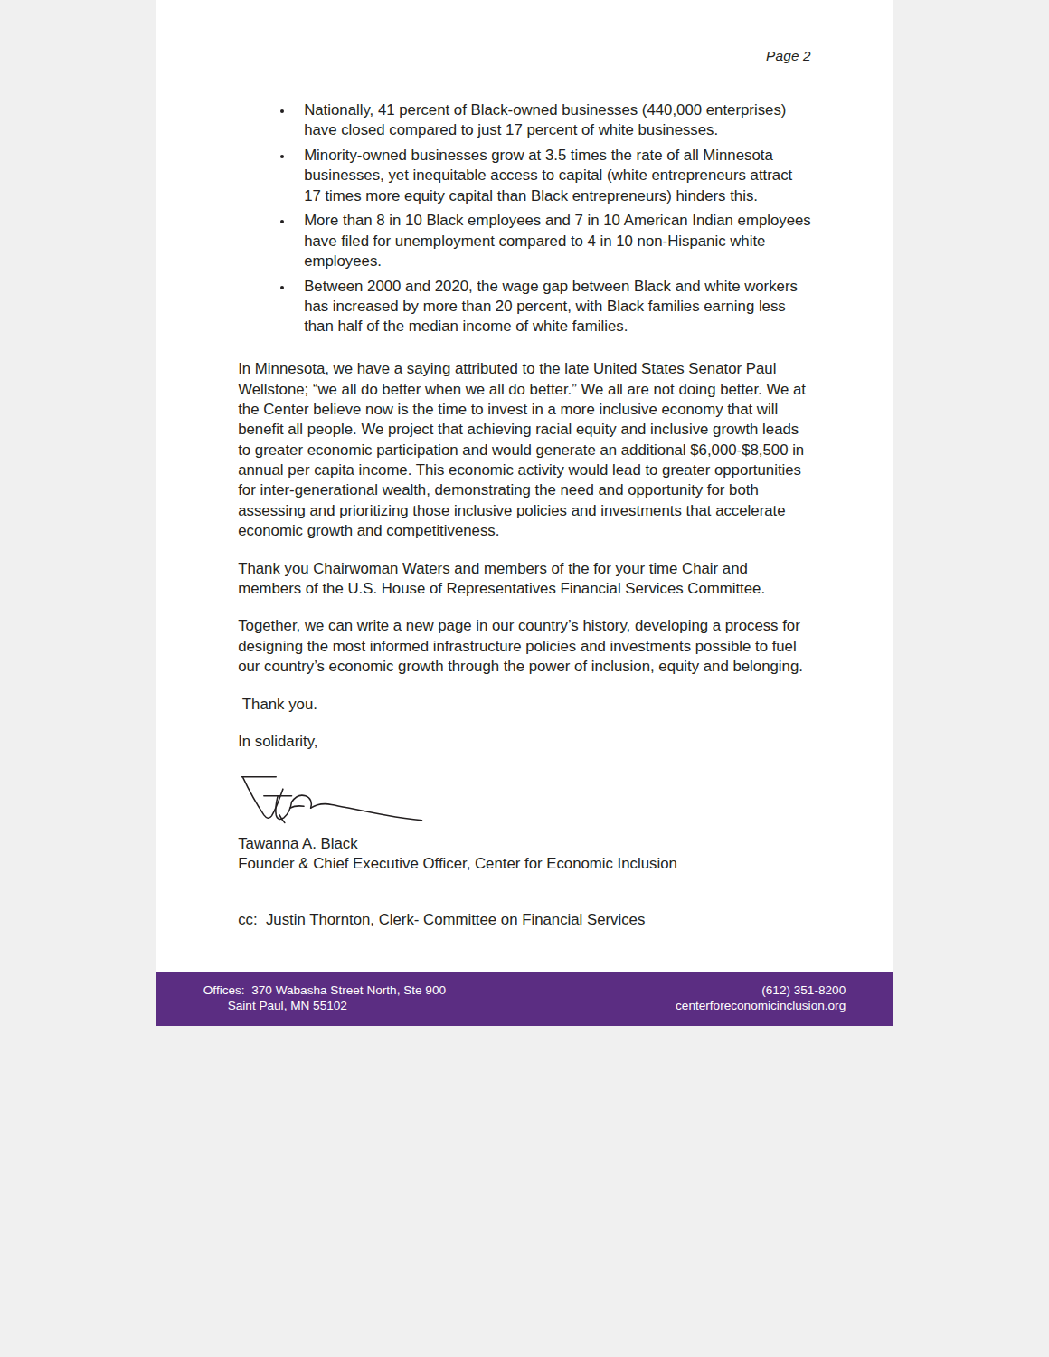Page 2
Nationally, 41 percent of Black-owned businesses (440,000 enterprises) have closed compared to just 17 percent of white businesses.
Minority-owned businesses grow at 3.5 times the rate of all Minnesota businesses, yet inequitable access to capital (white entrepreneurs attract 17 times more equity capital than Black entrepreneurs) hinders this.
More than 8 in 10 Black employees and 7 in 10 American Indian employees have filed for unemployment compared to 4 in 10 non-Hispanic white employees.
Between 2000 and 2020, the wage gap between Black and white workers has increased by more than 20 percent, with Black families earning less than half of the median income of white families.
In Minnesota, we have a saying attributed to the late United States Senator Paul Wellstone; “we all do better when we all do better.” We all are not doing better. We at the Center believe now is the time to invest in a more inclusive economy that will benefit all people. We project that achieving racial equity and inclusive growth leads to greater economic participation and would generate an additional $6,000-$8,500 in annual per capita income. This economic activity would lead to greater opportunities for inter-generational wealth, demonstrating the need and opportunity for both assessing and prioritizing those inclusive policies and investments that accelerate economic growth and competitiveness.
Thank you Chairwoman Waters and members of the for your time Chair and members of the U.S. House of Representatives Financial Services Committee.
Together, we can write a new page in our country’s history, developing a process for designing the most informed infrastructure policies and investments possible to fuel our country’s economic growth through the power of inclusion, equity and belonging.
Thank you.
In solidarity,
Tawanna A. Black
Founder & Chief Executive Officer, Center for Economic Inclusion
cc: Justin Thornton, Clerk- Committee on Financial Services
Offices: 370 Wabasha Street North, Ste 900
Saint Paul, MN 55102
(612) 351-8200
centerforeconomicinclusion.org